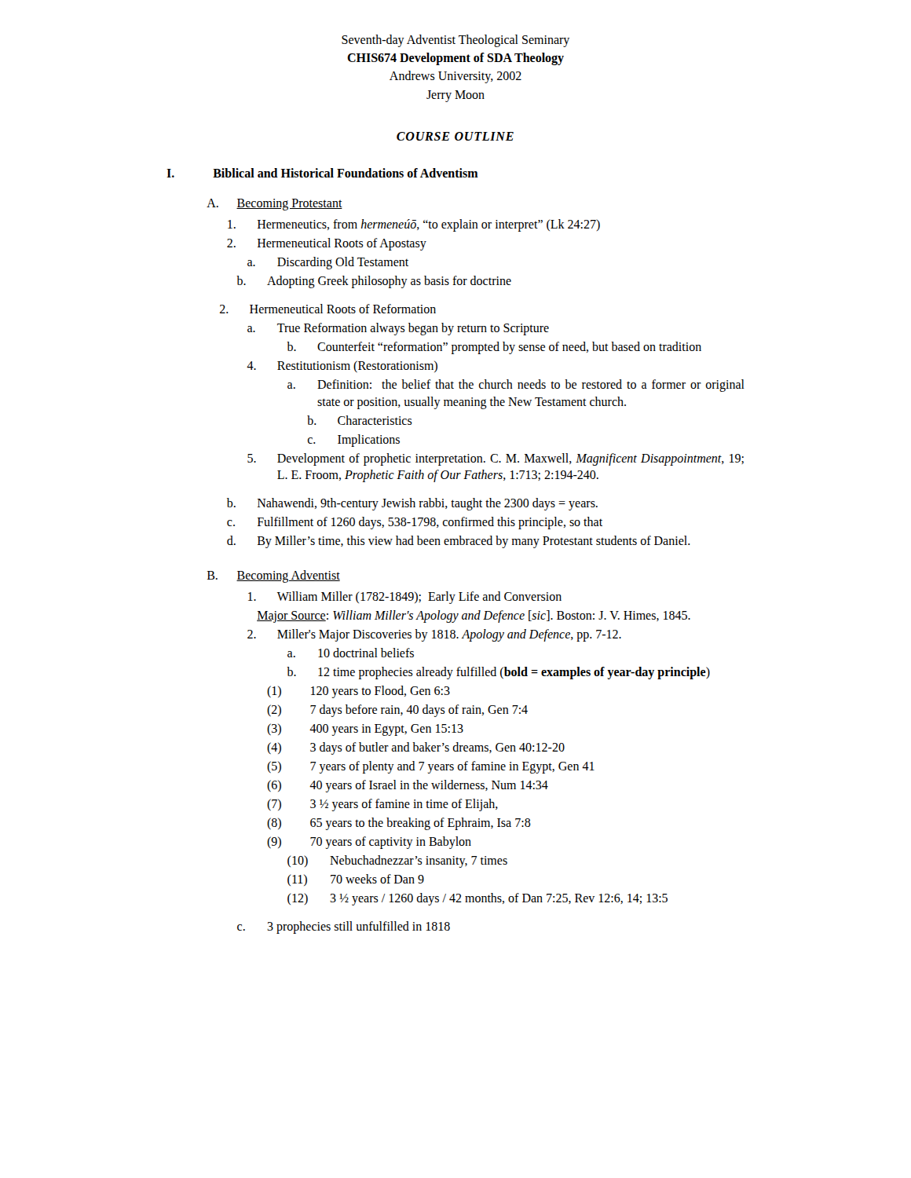Seventh-day Adventist Theological Seminary
CHIS674 Development of SDA Theology
Andrews University, 2002
Jerry Moon
COURSE OUTLINE
I. Biblical and Historical Foundations of Adventism
A. Becoming Protestant
1. Hermeneutics, from hermeneúō, “to explain or interpret” (Lk 24:27)
2. Hermeneutical Roots of Apostasy
a. Discarding Old Testament
b. Adopting Greek philosophy as basis for doctrine
2. Hermeneutical Roots of Reformation
a. True Reformation always began by return to Scripture
b. Counterfeit “reformation” prompted by sense of need, but based on tradition
4. Restitutionism (Restorationism)
a. Definition: the belief that the church needs to be restored to a former or original state or position, usually meaning the New Testament church.
b. Characteristics
c. Implications
5. Development of prophetic interpretation. C. M. Maxwell, Magnificent Disappointment, 19; L. E. Froom, Prophetic Faith of Our Fathers, 1:713; 2:194-240.
b. Nahawendi, 9th-century Jewish rabbi, taught the 2300 days = years.
c. Fulfillment of 1260 days, 538-1798, confirmed this principle, so that
d. By Miller’s time, this view had been embraced by many Protestant students of Daniel.
B. Becoming Adventist
1. William Miller (1782-1849); Early Life and Conversion
Major Source: William Miller's Apology and Defence [sic]. Boston: J. V. Himes, 1845.
2. Miller's Major Discoveries by 1818. Apology and Defence, pp. 7-12.
a. 10 doctrinal beliefs
b. 12 time prophecies already fulfilled (bold = examples of year-day principle)
(1) 120 years to Flood, Gen 6:3
(2) 7 days before rain, 40 days of rain, Gen 7:4
(3) 400 years in Egypt, Gen 15:13
(4) 3 days of butler and baker’s dreams, Gen 40:12-20
(5) 7 years of plenty and 7 years of famine in Egypt, Gen 41
(6) 40 years of Israel in the wilderness, Num 14:34
(7) 3 ½ years of famine in time of Elijah,
(8) 65 years to the breaking of Ephraim, Isa 7:8
(9) 70 years of captivity in Babylon
(10) Nebuchadnezzar’s insanity, 7 times
(11) 70 weeks of Dan 9
(12) 3 ½ years / 1260 days / 42 months, of Dan 7:25, Rev 12:6, 14; 13:5
c. 3 prophecies still unfulfilled in 1818